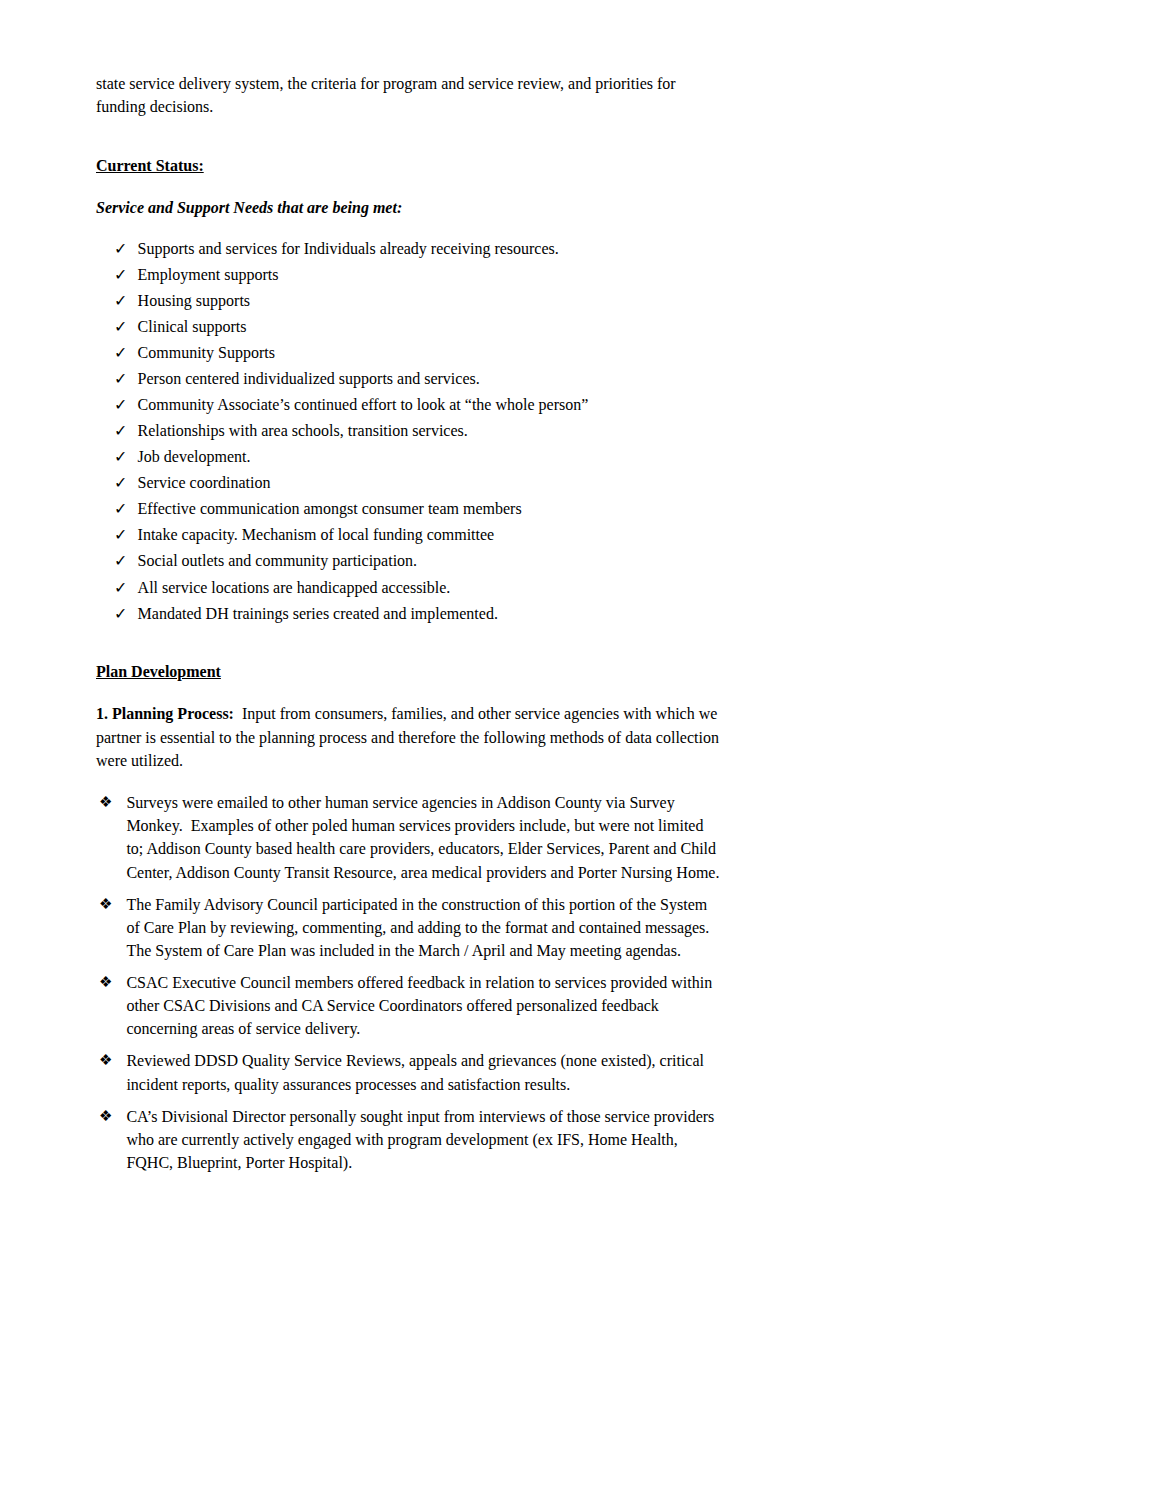state service delivery system, the criteria for program and service review, and priorities for funding decisions.
Current Status:
Service and Support Needs that are being met:
Supports and services for Individuals already receiving resources.
Employment supports
Housing supports
Clinical supports
Community Supports
Person centered individualized supports and services.
Community Associate’s continued effort to look at “the whole person”
Relationships with area schools, transition services.
Job development.
Service coordination
Effective communication amongst consumer team members
Intake capacity. Mechanism of local funding committee
Social outlets and community participation.
All service locations are handicapped accessible.
Mandated DH trainings series created and implemented.
Plan Development
1. Planning Process: Input from consumers, families, and other service agencies with which we partner is essential to the planning process and therefore the following methods of data collection were utilized.
Surveys were emailed to other human service agencies in Addison County via Survey Monkey. Examples of other poled human services providers include, but were not limited to; Addison County based health care providers, educators, Elder Services, Parent and Child Center, Addison County Transit Resource, area medical providers and Porter Nursing Home.
The Family Advisory Council participated in the construction of this portion of the System of Care Plan by reviewing, commenting, and adding to the format and contained messages. The System of Care Plan was included in the March / April and May meeting agendas.
CSAC Executive Council members offered feedback in relation to services provided within other CSAC Divisions and CA Service Coordinators offered personalized feedback concerning areas of service delivery.
Reviewed DDSD Quality Service Reviews, appeals and grievances (none existed), critical incident reports, quality assurances processes and satisfaction results.
CA’s Divisional Director personally sought input from interviews of those service providers who are currently actively engaged with program development (ex IFS, Home Health, FQHC, Blueprint, Porter Hospital).